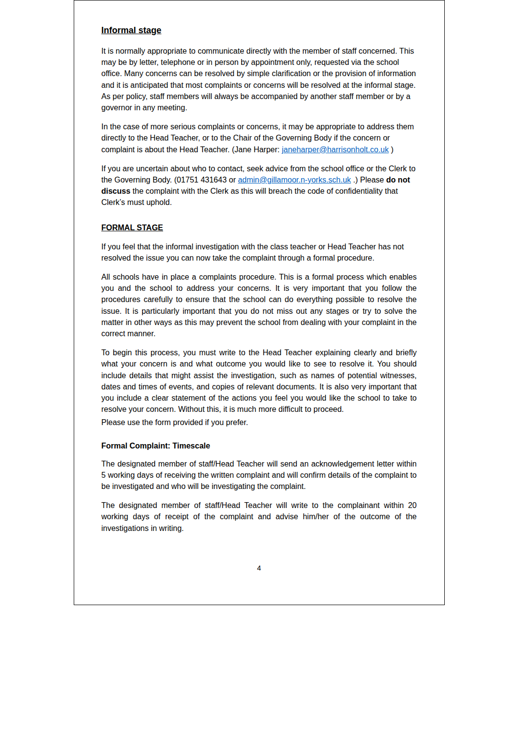Informal stage
It is normally appropriate to communicate directly with the member of staff concerned. This may be by letter, telephone or in person by appointment only, requested via the school office. Many concerns can be resolved by simple clarification or the provision of information and it is anticipated that most complaints or concerns will be resolved at the informal stage. As per policy, staff members will always be accompanied by another staff member or by a governor in any meeting.
In the case of more serious complaints or concerns, it may be appropriate to address them directly to the Head Teacher, or to the Chair of the Governing Body if the concern or complaint is about the Head Teacher. (Jane Harper: janeharper@harrisonholt.co.uk )
If you are uncertain about who to contact, seek advice from the school office or the Clerk to the Governing Body. (01751 431643 or admin@gillamoor.n-yorks.sch.uk .) Please do not discuss the complaint with the Clerk as this will breach the code of confidentiality that Clerk’s must uphold.
FORMAL STAGE
If you feel that the informal investigation with the class teacher or Head Teacher has not resolved the issue you can now take the complaint through a formal procedure.
All schools have in place a complaints procedure. This is a formal process which enables you and the school to address your concerns. It is very important that you follow the procedures carefully to ensure that the school can do everything possible to resolve the issue. It is particularly important that you do not miss out any stages or try to solve the matter in other ways as this may prevent the school from dealing with your complaint in the correct manner.
To begin this process, you must write to the Head Teacher explaining clearly and briefly what your concern is and what outcome you would like to see to resolve it. You should include details that might assist the investigation, such as names of potential witnesses, dates and times of events, and copies of relevant documents. It is also very important that you include a clear statement of the actions you feel you would like the school to take to resolve your concern. Without this, it is much more difficult to proceed.
Please use the form provided if you prefer.
Formal Complaint: Timescale
The designated member of staff/Head Teacher will send an acknowledgement letter within 5 working days of receiving the written complaint and will confirm details of the complaint to be investigated and who will be investigating the complaint.
The designated member of staff/Head Teacher will write to the complainant within 20 working days of receipt of the complaint and advise him/her of the outcome of the investigations in writing.
4